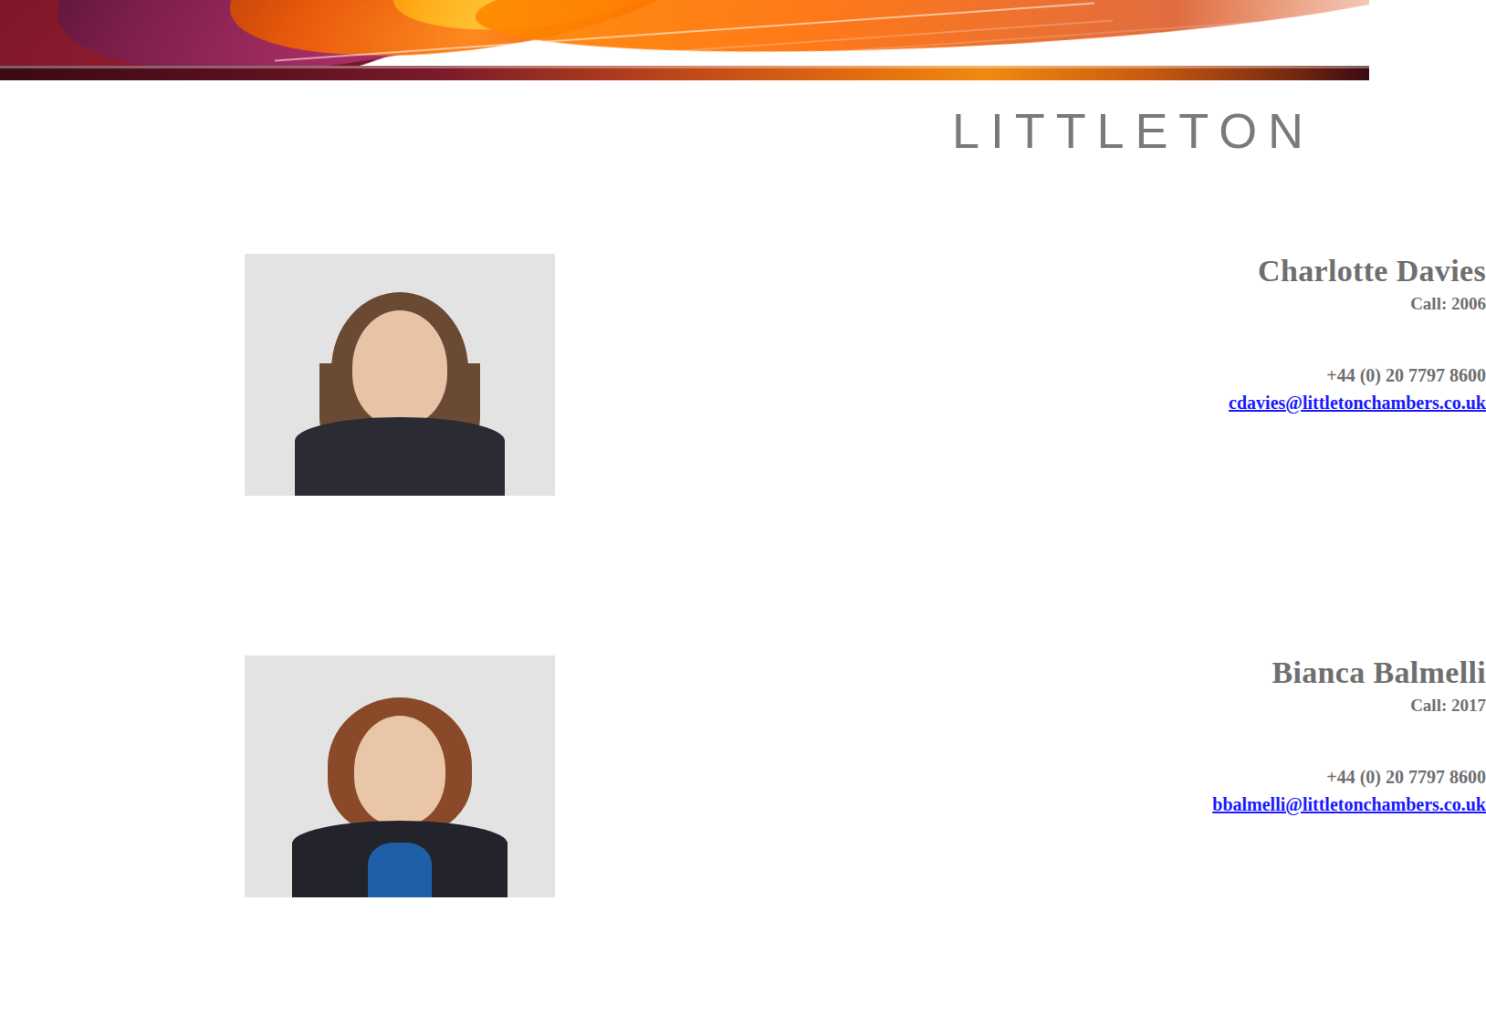LITTLETON
Charlotte Davies
Call: 2006
+44 (0) 20 7797 8600
cdavies@littletonchambers.co.uk
Bianca Balmelli
Call: 2017
+44 (0) 20 7797 8600
bbalmelli@littletonchambers.co.uk